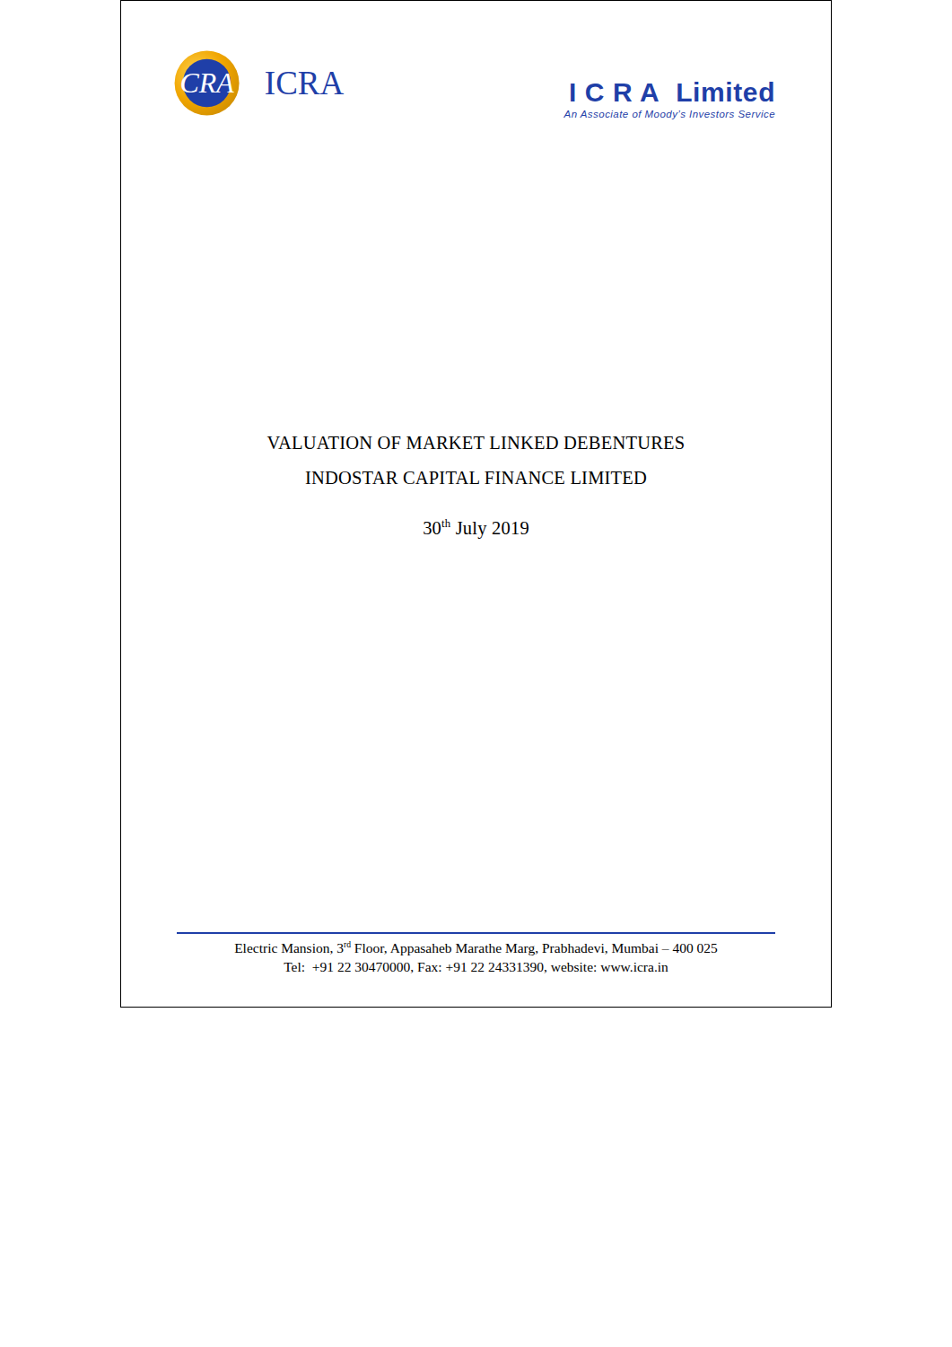I C R A Limited
An Associate of Moody’s Investors Service
VALUATION OF MARKET LINKED DEBENTURES
INDOSTAR CAPITAL FINANCE LIMITED
30th July 2019
Electric Mansion, 3rd Floor, Appasaheb Marathe Marg, Prabhadevi, Mumbai – 400 025
Tel: +91 22 30470000, Fax: +91 22 24331390, website: www.icra.in